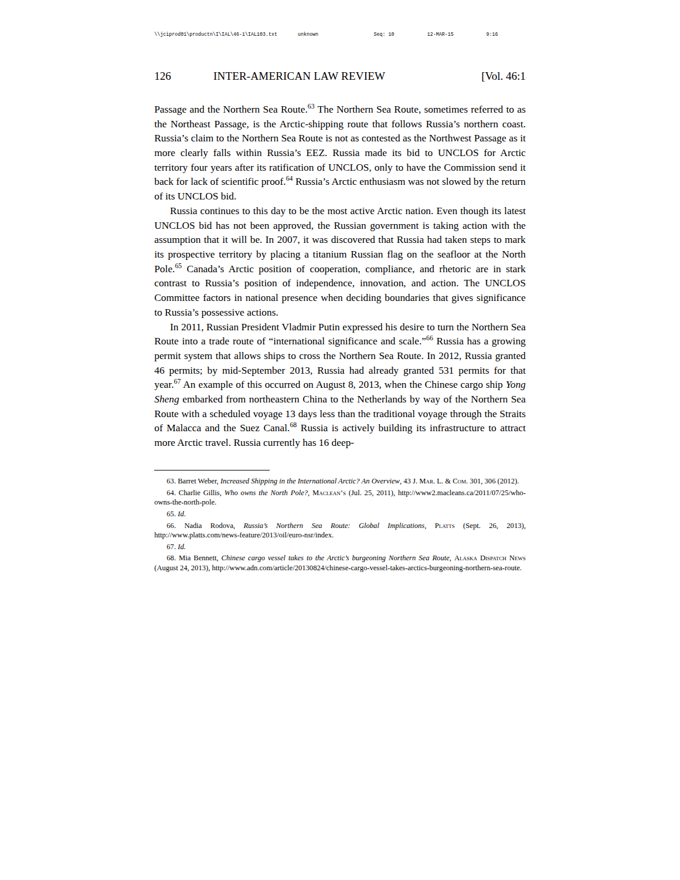\\jciprod01\productn\I\IAL\46-1\IAL103.txt unknown Seq: 1012-MAR-159:16
126
INTER-AMERICAN LAW REVIEW
[Vol. 46:1
Passage and the Northern Sea Route.63 The Northern Sea Route, sometimes referred to as the Northeast Passage, is the Arctic-shipping route that follows Russia’s northern coast. Russia’s claim to the Northern Sea Route is not as contested as the Northwest Passage as it more clearly falls within Russia’s EEZ. Russia made its bid to UNCLOS for Arctic territory four years after its ratification of UNCLOS, only to have the Commission send it back for lack of scientific proof.64 Russia’s Arctic enthusiasm was not slowed by the return of its UNCLOS bid.
Russia continues to this day to be the most active Arctic nation. Even though its latest UNCLOS bid has not been approved, the Russian government is taking action with the assumption that it will be. In 2007, it was discovered that Russia had taken steps to mark its prospective territory by placing a titanium Russian flag on the seafloor at the North Pole.65 Canada’s Arctic position of cooperation, compliance, and rhetoric are in stark contrast to Russia’s position of independence, innovation, and action. The UNCLOS Committee factors in national presence when deciding boundaries that gives significance to Russia’s possessive actions.
In 2011, Russian President Vladmir Putin expressed his desire to turn the Northern Sea Route into a trade route of “international significance and scale.”66 Russia has a growing permit system that allows ships to cross the Northern Sea Route. In 2012, Russia granted 46 permits; by mid-September 2013, Russia had already granted 531 permits for that year.67 An example of this occurred on August 8, 2013, when the Chinese cargo ship Yong Sheng embarked from northeastern China to the Netherlands by way of the Northern Sea Route with a scheduled voyage 13 days less than the traditional voyage through the Straits of Malacca and the Suez Canal.68 Russia is actively building its infrastructure to attract more Arctic travel. Russia currently has 16 deep-
63. Barret Weber, Increased Shipping in the International Arctic? An Overview, 43 J. Mar. L. & Com. 301, 306 (2012).
64. Charlie Gillis, Who owns the North Pole?, Maclean’s (Jul. 25, 2011), http://www2.macleans.ca/2011/07/25/who-owns-the-north-pole.
65. Id.
66. Nadia Rodova, Russia’s Northern Sea Route: Global Implications, Platts (Sept. 26, 2013), http://www.platts.com/news-feature/2013/oil/euro-nsr/index.
67. Id.
68. Mia Bennett, Chinese cargo vessel takes to the Arctic’s burgeoning Northern Sea Route, Alaska Dispatch News (August 24, 2013), http://www.adn.com/article/20130824/chinese-cargo-vessel-takes-arctics-burgeoning-northern-sea-route.